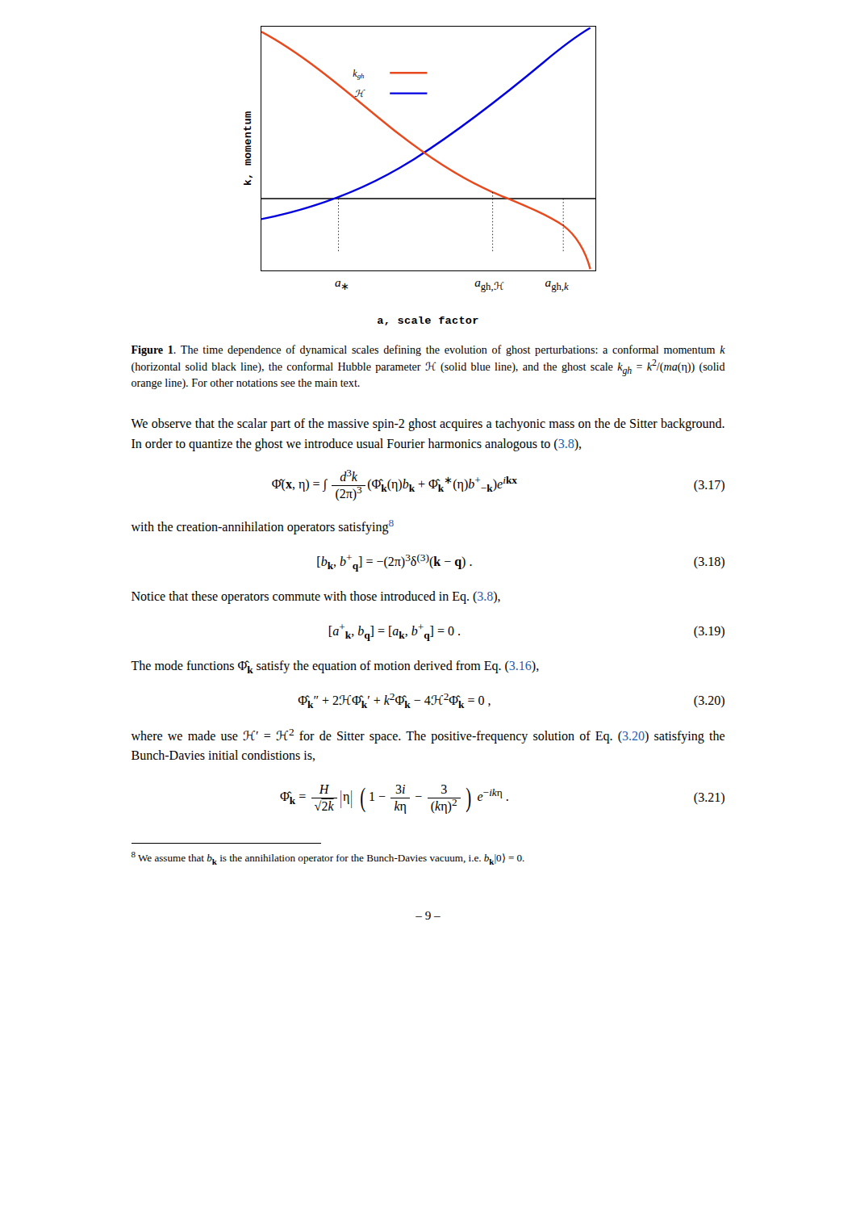k, momentum kgh ℋ
a∗ agh,ℋ agh,k
a, scale factor
Figure 1. The time dependence of dynamical scales defining the evolution of ghost perturbations: a conformal momentum k (horizontal solid black line), the conformal Hubble parameter ℋ (solid blue line), and the ghost scale kgh = k2/(ma(η)) (solid orange line). For other notations see the main text.
We observe that the scalar part of the massive spin-2 ghost acquires a tachyonic mass on the de Sitter background. In order to quantize the ghost we introduce usual Fourier harmonics analogous to (3.8),
Φ̂(x, η) = ∫ d3k(2π)3(Φ̂k(η)bk + Φ̂k∗(η)b+−k)eikx
(3.17)
with the creation-annihilation operators satisfying8
[bk, b+q] = −(2π)3δ(3)(k − q) .
(3.18)
Notice that these operators commute with those introduced in Eq. (3.8),
[a+k, bq] = [ak, b+q] = 0 .
(3.19)
The mode functions Φ̂k satisfy the equation of motion derived from Eq. (3.16),
Φ̂k″ + 2ℋΦ̂k′ + k2Φ̂k − 4ℋ2Φ̂k = 0 ,
(3.20)
where we made use ℋ′ = ℋ2 for de Sitter space. The positive-frequency solution of Eq. (3.20) satisfying the Bunch-Davies initial condistions is,
Φ̂k = H√2k|η| (1 − 3i kη − 3(kη)2) e−ikη .
(3.21)
8 We assume that bk is the annihilation operator for the Bunch-Davies vacuum, i.e. bk|0⟩ = 0.
– 9 –